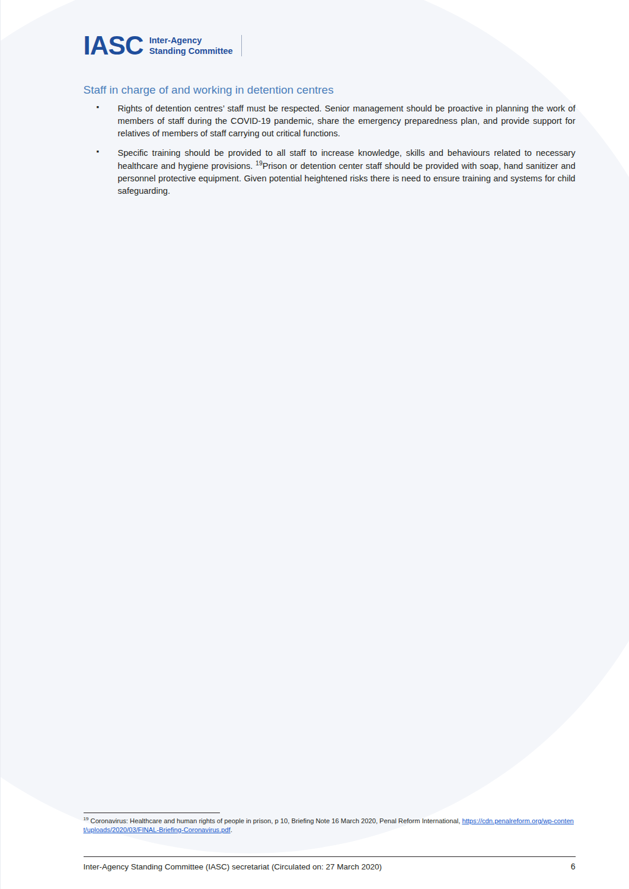IASC Inter-Agency
Standing Committee
Staff in charge of and working in detention centres
Rights of detention centres’ staff must be respected. Senior management should be proactive in planning the work of members of staff during the COVID-19 pandemic, share the emergency preparedness plan, and provide support for relatives of members of staff carrying out critical functions.
Specific training should be provided to all staff to increase knowledge, skills and behaviours related to necessary healthcare and hygiene provisions. 19Prison or detention center staff should be provided with soap, hand sanitizer and personnel protective equipment. Given potential heightened risks there is need to ensure training and systems for child safeguarding.
19 Coronavirus: Healthcare and human rights of people in prison, p 10, Briefing Note 16 March 2020, Penal Reform International, https://cdn.penalreform.org/wp-content/uploads/2020/03/FINAL-Briefing-Coronavirus.pdf.
Inter-Agency Standing Committee (IASC) secretariat (Circulated on: 27 March 2020) 6